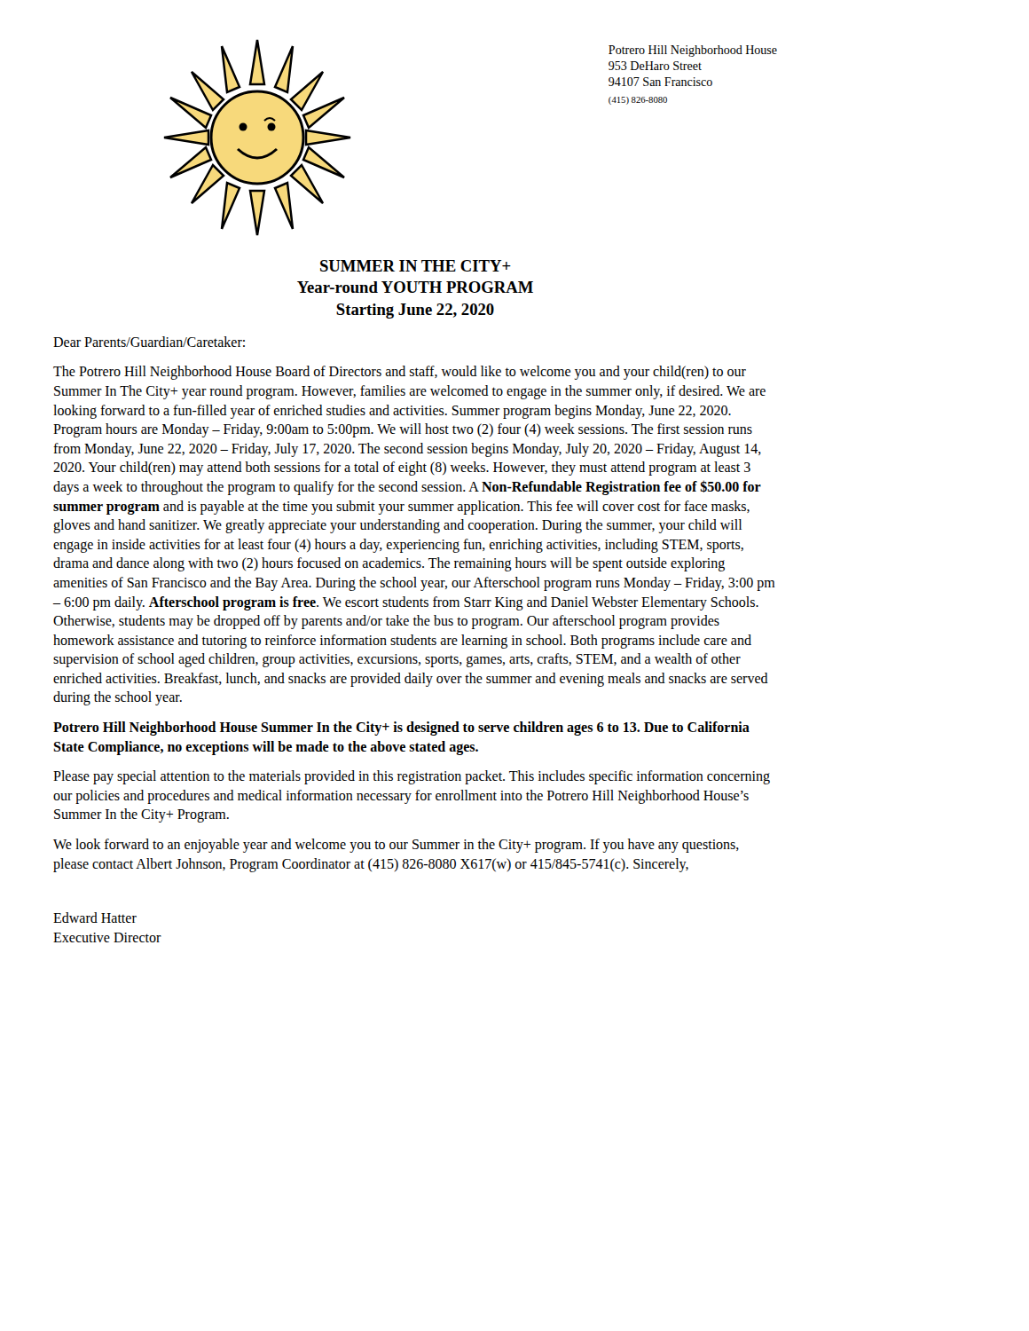Potrero Hill Neighborhood House
953 DeHaro Street
94107 San Francisco
(415) 826-8080
SUMMER IN THE CITY+ Year-round YOUTH PROGRAM Starting June 22, 2020
Dear Parents/Guardian/Caretaker:
The Potrero Hill Neighborhood House Board of Directors and staff, would like to welcome you and your child(ren) to our Summer In The City+ year round program. However, families are welcomed to engage in the summer only, if desired. We are looking forward to a fun-filled year of enriched studies and activities. Summer program begins Monday, June 22, 2020. Program hours are Monday – Friday, 9:00am to 5:00pm. We will host two (2) four (4) week sessions. The first session runs from Monday, June 22, 2020 – Friday, July 17, 2020. The second session begins Monday, July 20, 2020 – Friday, August 14, 2020. Your child(ren) may attend both sessions for a total of eight (8) weeks. However, they must attend program at least 3 days a week to throughout the program to qualify for the second session. A Non-Refundable Registration fee of $50.00 for summer program and is payable at the time you submit your summer application. This fee will cover cost for face masks, gloves and hand sanitizer. We greatly appreciate your understanding and cooperation. During the summer, your child will engage in inside activities for at least four (4) hours a day, experiencing fun, enriching activities, including STEM, sports, drama and dance along with two (2) hours focused on academics. The remaining hours will be spent outside exploring amenities of San Francisco and the Bay Area. During the school year, our Afterschool program runs Monday – Friday, 3:00 pm – 6:00 pm daily. Afterschool program is free. We escort students from Starr King and Daniel Webster Elementary Schools. Otherwise, students may be dropped off by parents and/or take the bus to program. Our afterschool program provides homework assistance and tutoring to reinforce information students are learning in school. Both programs include care and supervision of school aged children, group activities, excursions, sports, games, arts, crafts, STEM, and a wealth of other enriched activities. Breakfast, lunch, and snacks are provided daily over the summer and evening meals and snacks are served during the school year.
Potrero Hill Neighborhood House Summer In the City+ is designed to serve children ages 6 to 13. Due to California State Compliance, no exceptions will be made to the above stated ages.
Please pay special attention to the materials provided in this registration packet. This includes specific information concerning our policies and procedures and medical information necessary for enrollment into the Potrero Hill Neighborhood House’s Summer In the City+ Program.
We look forward to an enjoyable year and welcome you to our Summer in the City+ program. If you have any questions, please contact Albert Johnson, Program Coordinator at (415) 826-8080 X617(w) or 415/845-5741(c). Sincerely,
Edward Hatter
Executive Director